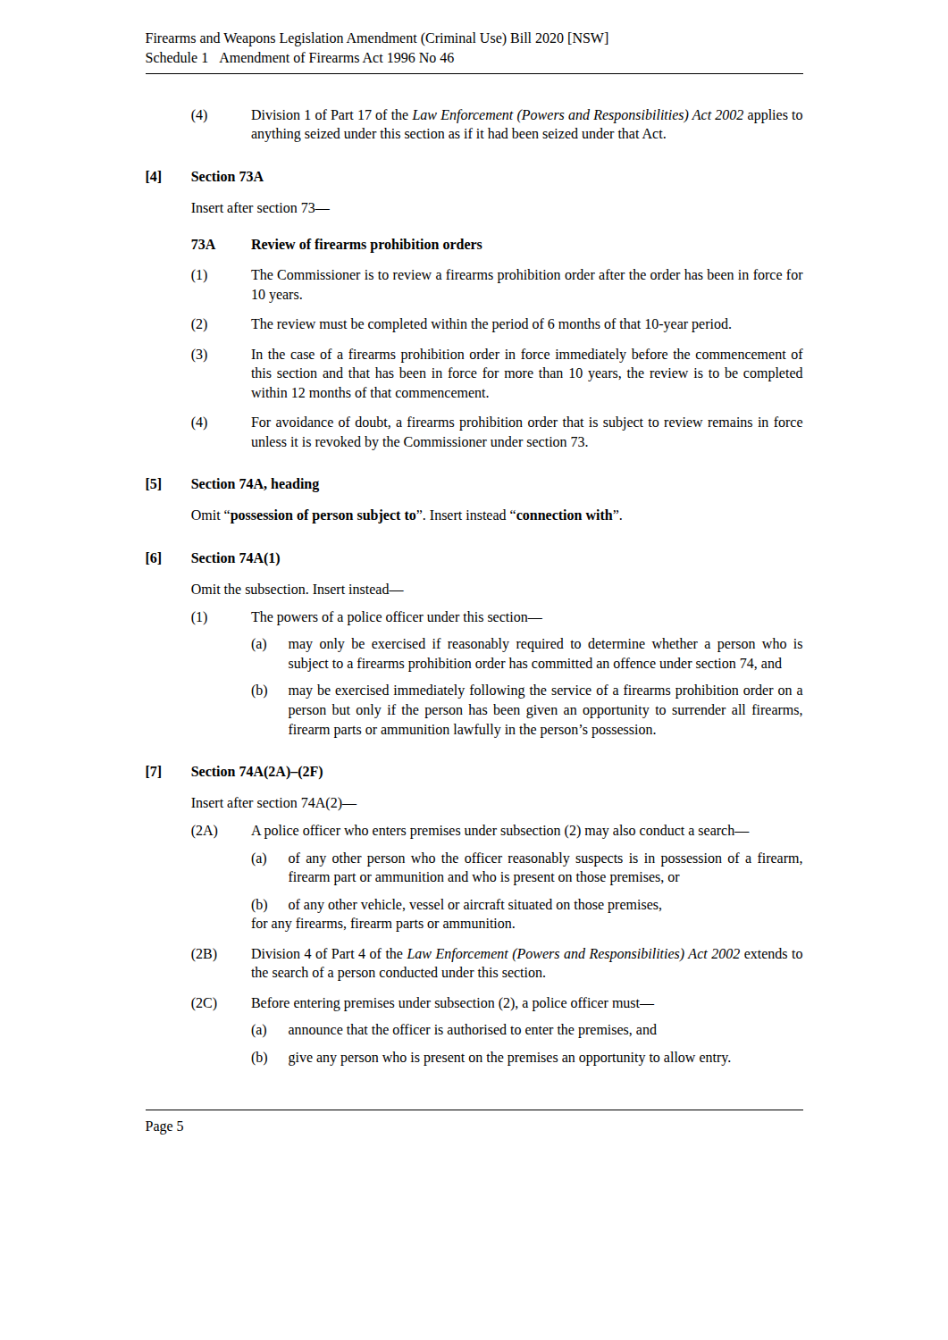Firearms and Weapons Legislation Amendment (Criminal Use) Bill 2020 [NSW] Schedule 1 Amendment of Firearms Act 1996 No 46
(4) Division 1 of Part 17 of the Law Enforcement (Powers and Responsibilities) Act 2002 applies to anything seized under this section as if it had been seized under that Act.
[4] Section 73A
Insert after section 73—
73A Review of firearms prohibition orders
(1) The Commissioner is to review a firearms prohibition order after the order has been in force for 10 years.
(2) The review must be completed within the period of 6 months of that 10-year period.
(3) In the case of a firearms prohibition order in force immediately before the commencement of this section and that has been in force for more than 10 years, the review is to be completed within 12 months of that commencement.
(4) For avoidance of doubt, a firearms prohibition order that is subject to review remains in force unless it is revoked by the Commissioner under section 73.
[5] Section 74A, heading
Omit “possession of person subject to”. Insert instead “connection with”.
[6] Section 74A(1)
Omit the subsection. Insert instead—
(1) The powers of a police officer under this section— (a) may only be exercised if reasonably required to determine whether a person who is subject to a firearms prohibition order has committed an offence under section 74, and (b) may be exercised immediately following the service of a firearms prohibition order on a person but only if the person has been given an opportunity to surrender all firearms, firearm parts or ammunition lawfully in the person’s possession.
[7] Section 74A(2A)–(2F)
Insert after section 74A(2)—
(2A) A police officer who enters premises under subsection (2) may also conduct a search— (a) of any other person who the officer reasonably suspects is in possession of a firearm, firearm part or ammunition and who is present on those premises, or (b) of any other vehicle, vessel or aircraft situated on those premises, for any firearms, firearm parts or ammunition.
(2B) Division 4 of Part 4 of the Law Enforcement (Powers and Responsibilities) Act 2002 extends to the search of a person conducted under this section.
(2C) Before entering premises under subsection (2), a police officer must— (a) announce that the officer is authorised to enter the premises, and (b) give any person who is present on the premises an opportunity to allow entry.
Page 5